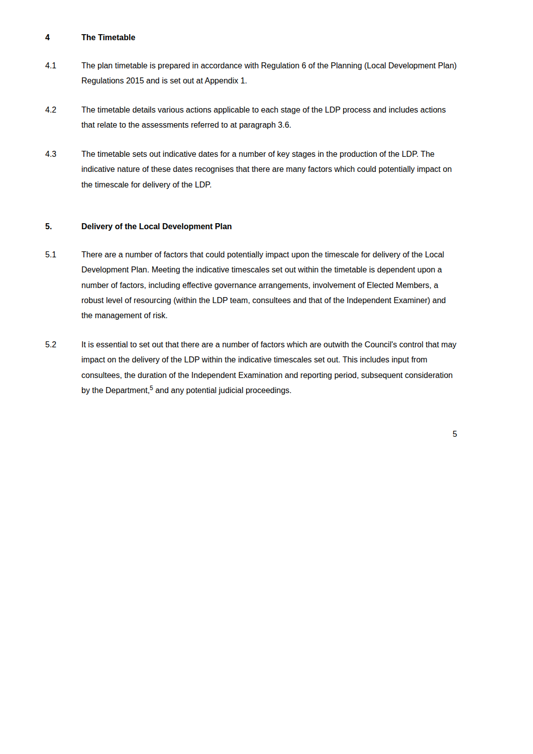4
The Timetable
4.1 The plan timetable is prepared in accordance with Regulation 6 of the Planning (Local Development Plan) Regulations 2015 and is set out at Appendix 1.
4.2 The timetable details various actions applicable to each stage of the LDP process and includes actions that relate to the assessments referred to at paragraph 3.6.
4.3 The timetable sets out indicative dates for a number of key stages in the production of the LDP. The indicative nature of these dates recognises that there are many factors which could potentially impact on the timescale for delivery of the LDP.
5.
Delivery of the Local Development Plan
5.1 There are a number of factors that could potentially impact upon the timescale for delivery of the Local Development Plan. Meeting the indicative timescales set out within the timetable is dependent upon a number of factors, including effective governance arrangements, involvement of Elected Members, a robust level of resourcing (within the LDP team, consultees and that of the Independent Examiner) and the management of risk.
5.2 It is essential to set out that there are a number of factors which are outwith the Council's control that may impact on the delivery of the LDP within the indicative timescales set out. This includes input from consultees, the duration of the Independent Examination and reporting period, subsequent consideration by the Department,5 and any potential judicial proceedings.
5